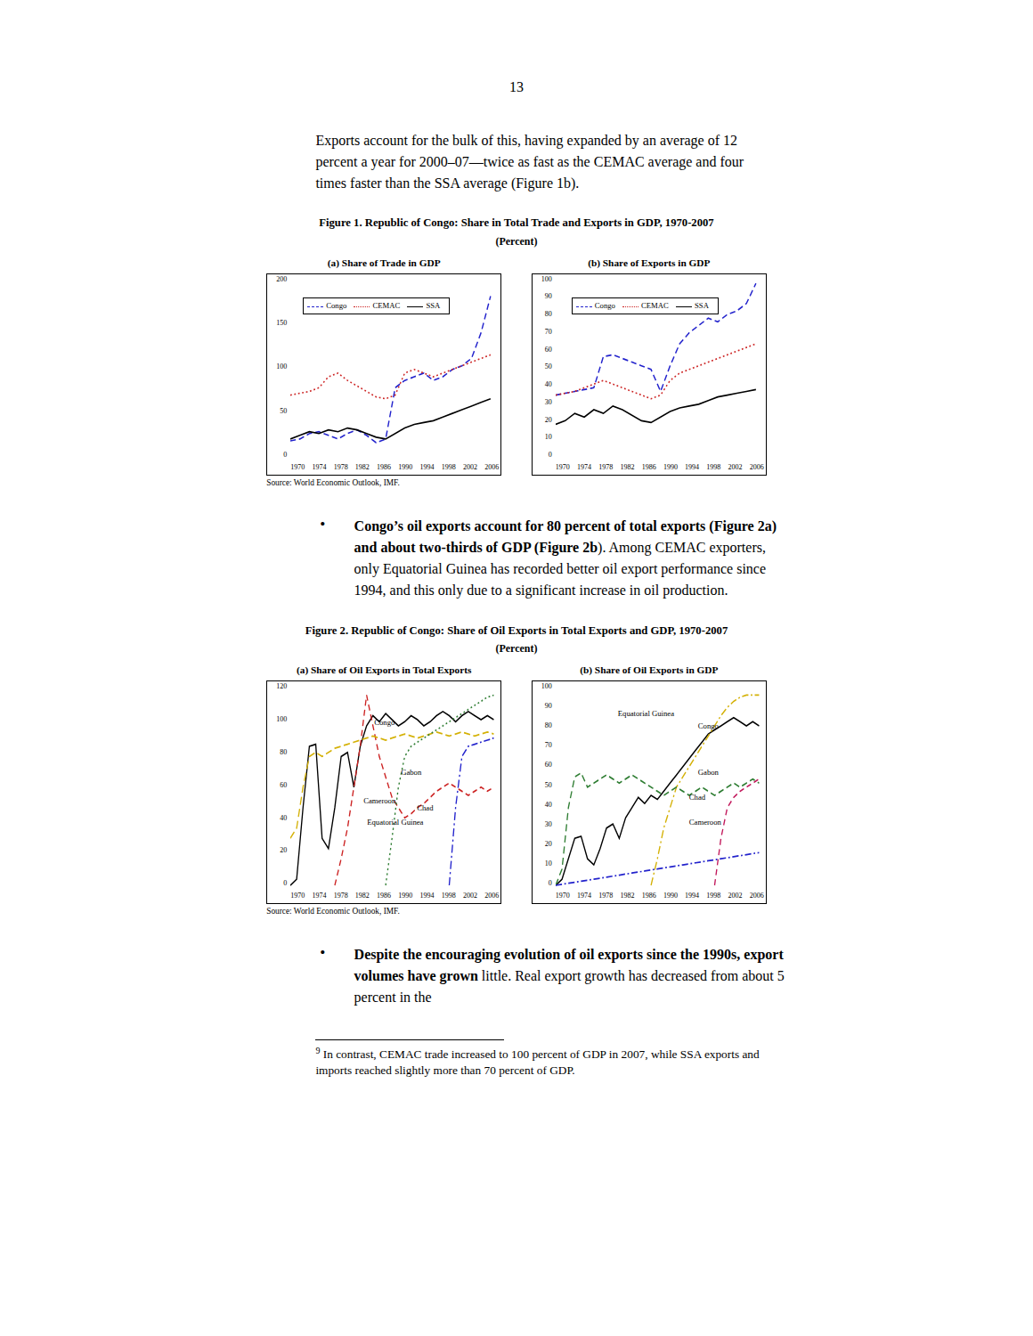13
Exports account for the bulk of this, having expanded by an average of 12 percent a year for 2000–07—twice as fast as the CEMAC average and four times faster than the SSA average (Figure 1b).
Figure 1. Republic of Congo: Share in Total Trade and Exports in GDP, 1970-2007
(Percent)
(a) Share of Trade in GDP
200 150 100 50 0
Congo CEMAC SSA
1970197419781982198619901994199820022006
(b) Share of Exports in GDP
100 90 80 70 60 50 40 30 20 10 0
Congo CEMAC SSA
1970197419781982198619901994199820022006
Source: World Economic Outlook, IMF.
Congo’s oil exports account for 80 percent of total exports (Figure 2a) and about two-thirds of GDP (Figure 2b). Among CEMAC exporters, only Equatorial Guinea has recorded better oil export performance since 1994, and this only due to a significant increase in oil production.
Figure 2. Republic of Congo: Share of Oil Exports in Total Exports and GDP, 1970-2007
(Percent)
(a) Share of Oil Exports in Total Exports
120 100 80 60 40 20 0
Congo
Gabon
Cameroon
Chad
Equatorial Guinea
1970197419781982198619901994199820022006
(b) Share of Oil Exports in GDP
100 90 80 70 60 50 40 30 20 10 0
Equatorial Guinea
Congo
Gabon
Chad
Cameroon
1970197419781982198619901994199820022006
Source: World Economic Outlook, IMF.
Despite the encouraging evolution of oil exports since the 1990s, export volumes have grown little. Real export growth has decreased from about 5 percent in the
9 In contrast, CEMAC trade increased to 100 percent of GDP in 2007, while SSA exports and imports reached slightly more than 70 percent of GDP.